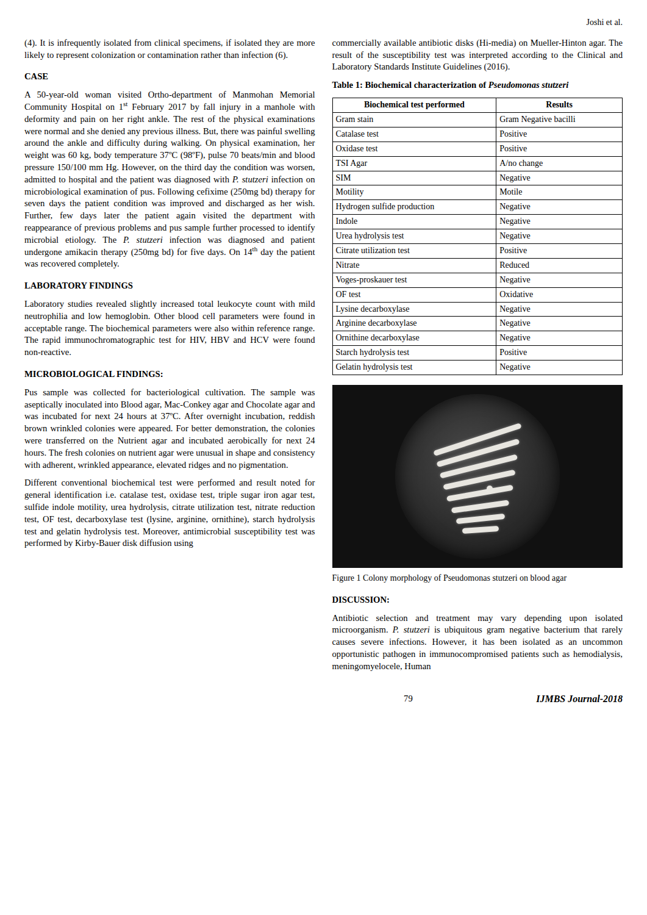Joshi et al.
(4). It is infrequently isolated from clinical specimens, if isolated they are more likely to represent colonization or contamination rather than infection (6).
Case
A 50-year-old woman visited Ortho-department of Manmohan Memorial Community Hospital on 1st February 2017 by fall injury in a manhole with deformity and pain on her right ankle. The rest of the physical examinations were normal and she denied any previous illness. But, there was painful swelling around the ankle and difficulty during walking. On physical examination, her weight was 60 kg, body temperature 37ºC (98ºF), pulse 70 beats/min and blood pressure 150/100 mm Hg. However, on the third day the condition was worsen, admitted to hospital and the patient was diagnosed with P. stutzeri infection on microbiological examination of pus. Following cefixime (250mg bd) therapy for seven days the patient condition was improved and discharged as her wish. Further, few days later the patient again visited the department with reappearance of previous problems and pus sample further processed to identify microbial etiology. The P. stutzeri infection was diagnosed and patient undergone amikacin therapy (250mg bd) for five days. On 14th day the patient was recovered completely.
Laboratory Findings
Laboratory studies revealed slightly increased total leukocyte count with mild neutrophilia and low hemoglobin. Other blood cell parameters were found in acceptable range. The biochemical parameters were also within reference range. The rapid immunochromatographic test for HIV, HBV and HCV were found non-reactive.
Microbiological Findings:
Pus sample was collected for bacteriological cultivation. The sample was aseptically inoculated into Blood agar, Mac-Conkey agar and Chocolate agar and was incubated for next 24 hours at 37ºC. After overnight incubation, reddish brown wrinkled colonies were appeared. For better demonstration, the colonies were transferred on the Nutrient agar and incubated aerobically for next 24 hours. The fresh colonies on nutrient agar were unusual in shape and consistency with adherent, wrinkled appearance, elevated ridges and no pigmentation.
Different conventional biochemical test were performed and result noted for general identification i.e. catalase test, oxidase test, triple sugar iron agar test, sulfide indole motility, urea hydrolysis, citrate utilization test, nitrate reduction test, OF test, decarboxylase test (lysine, arginine, ornithine), starch hydrolysis test and gelatin hydrolysis test. Moreover, antimicrobial susceptibility test was performed by Kirby-Bauer disk diffusion using
commercially available antibiotic disks (Hi-media) on Mueller-Hinton agar. The result of the susceptibility test was interpreted according to the Clinical and Laboratory Standards Institute Guidelines (2016).
Table 1: Biochemical characterization of Pseudomonas stutzeri
| Biochemical test performed | Results |
| --- | --- |
| Gram stain | Gram Negative bacilli |
| Catalase test | Positive |
| Oxidase test | Positive |
| TSI Agar | A/no change |
| SIM | Negative |
| Motility | Motile |
| Hydrogen sulfide production | Negative |
| Indole | Negative |
| Urea hydrolysis test | Negative |
| Citrate utilization test | Positive |
| Nitrate | Reduced |
| Voges-proskauer test | Negative |
| OF test | Oxidative |
| Lysine decarboxylase | Negative |
| Arginine decarboxylase | Negative |
| Ornithine decarboxylase | Negative |
| Starch hydrolysis test | Positive |
| Gelatin hydrolysis test | Negative |
Figure 1 Colony morphology of Pseudomonas stutzeri on blood agar
Discussion:
Antibiotic selection and treatment may vary depending upon isolated microorganism. P. stutzeri is ubiquitous gram negative bacterium that rarely causes severe infections. However, it has been isolated as an uncommon opportunistic pathogen in immunocompromised patients such as hemodialysis, meningomyelocele, Human
79
IJMBS Journal-2018